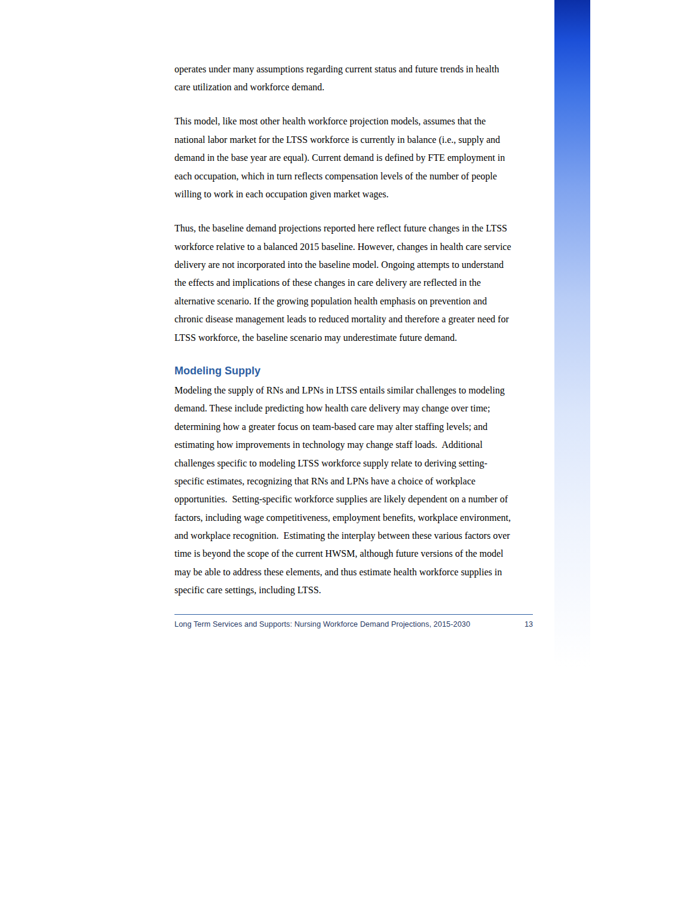operates under many assumptions regarding current status and future trends in health care utilization and workforce demand.
This model, like most other health workforce projection models, assumes that the national labor market for the LTSS workforce is currently in balance (i.e., supply and demand in the base year are equal). Current demand is defined by FTE employment in each occupation, which in turn reflects compensation levels of the number of people willing to work in each occupation given market wages.
Thus, the baseline demand projections reported here reflect future changes in the LTSS workforce relative to a balanced 2015 baseline. However, changes in health care service delivery are not incorporated into the baseline model. Ongoing attempts to understand the effects and implications of these changes in care delivery are reflected in the alternative scenario. If the growing population health emphasis on prevention and chronic disease management leads to reduced mortality and therefore a greater need for LTSS workforce, the baseline scenario may underestimate future demand.
Modeling Supply
Modeling the supply of RNs and LPNs in LTSS entails similar challenges to modeling demand. These include predicting how health care delivery may change over time; determining how a greater focus on team-based care may alter staffing levels; and estimating how improvements in technology may change staff loads. Additional challenges specific to modeling LTSS workforce supply relate to deriving setting-specific estimates, recognizing that RNs and LPNs have a choice of workplace opportunities. Setting-specific workforce supplies are likely dependent on a number of factors, including wage competitiveness, employment benefits, workplace environment, and workplace recognition. Estimating the interplay between these various factors over time is beyond the scope of the current HWSM, although future versions of the model may be able to address these elements, and thus estimate health workforce supplies in specific care settings, including LTSS.
Long Term Services and Supports: Nursing Workforce Demand Projections, 2015-2030 13